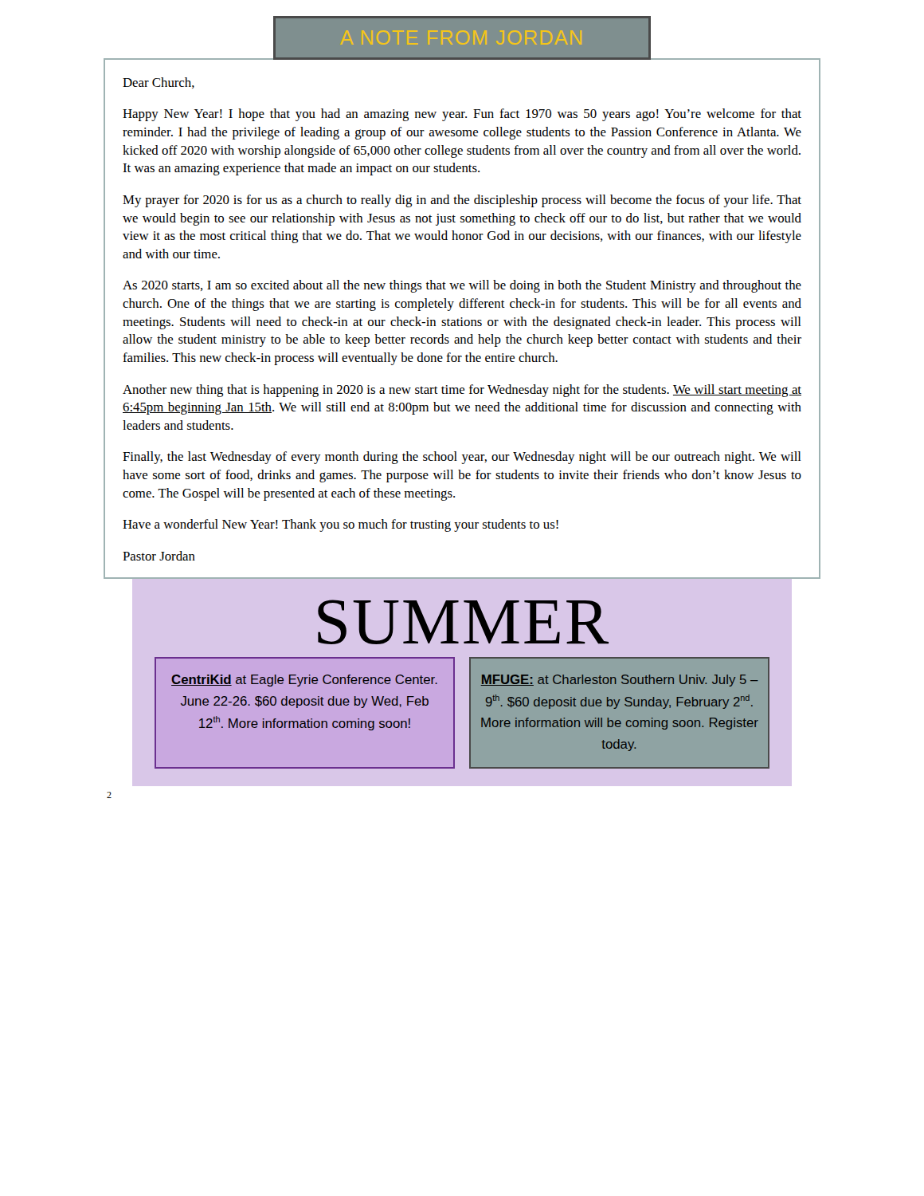A Note From Jordan
Dear Church,
Happy New Year! I hope that you had an amazing new year. Fun fact 1970 was 50 years ago! You’re welcome for that reminder. I had the privilege of leading a group of our awesome college students to the Passion Conference in Atlanta. We kicked off 2020 with worship alongside of 65,000 other college students from all over the country and from all over the world. It was an amazing experience that made an impact on our students.
My prayer for 2020 is for us as a church to really dig in and the discipleship process will become the focus of your life. That we would begin to see our relationship with Jesus as not just something to check off our to do list, but rather that we would view it as the most critical thing that we do. That we would honor God in our decisions, with our finances, with our lifestyle and with our time.
As 2020 starts, I am so excited about all the new things that we will be doing in both the Student Ministry and throughout the church. One of the things that we are starting is completely different check-in for students. This will be for all events and meetings. Students will need to check-in at our check-in stations or with the designated check-in leader. This process will allow the student ministry to be able to keep better records and help the church keep better contact with students and their families. This new check-in process will eventually be done for the entire church.
Another new thing that is happening in 2020 is a new start time for Wednesday night for the students. We will start meeting at 6:45pm beginning Jan 15th. We will still end at 8:00pm but we need the additional time for discussion and connecting with leaders and students.
Finally, the last Wednesday of every month during the school year, our Wednesday night will be our outreach night. We will have some sort of food, drinks and games. The purpose will be for students to invite their friends who don’t know Jesus to come. The Gospel will be presented at each of these meetings.
Have a wonderful New Year! Thank you so much for trusting your students to us!
Pastor Jordan
SUMMER
CentriKid at Eagle Eyrie Conference Center. June 22-26. $60 deposit due by Wed, Feb 12th. More information coming soon!
MFUGE: at Charleston Southern Univ. July 5 – 9th. $60 deposit due by Sunday, February 2nd. More information will be coming soon. Register today.
2